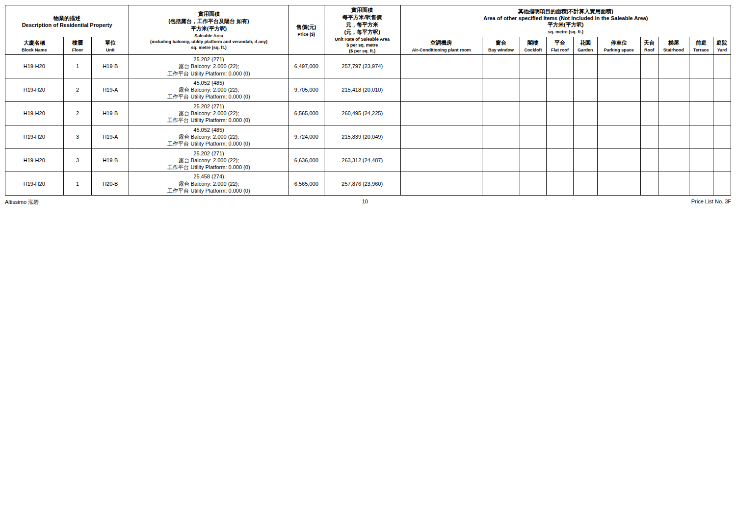| 物業的描述 Description of Residential Property | 實用面積 (包括露台，工作平台及陽台 如有) 平方米(平方呎) Saleable Area (including balcony, utility platform and verandah, if any) sq. metre (sq. ft.) | 售價(元) Price ($) | 實用面積 每平方米/呎售價 元，每平方米 (元，每平方呎) Unit Rate of Saleable Area $ per sq. metre ($ per sq. ft.) | 其他指明項目的面積(不計算入實用面積) Area of other specified items (Not included in the Saleable Area) 平方米(平方呎) sq. metre (sq. ft.) |
| --- | --- | --- | --- | --- |
| 大廈名稱 Block Name | 樓層 Floor | 單位 Unit | 空調機房 Air-Conditioning plant room | 窗台 Bay window | 閣樓 Cockloft | 平台 Flat roof | 花園 Garden | 停車位 Parking space | 天台 Roof | 梯屋 Stairhood | 前庭 Terrace | 庭院 Yard |
| H19-H20 | 1 | H19-B | 25.202 (271) 露台 Balcony: 2.000 (22); 工作平台 Utility Platform: 0.000 (0) | 6,497,000 | 257,797 (23,974) | | | | | | | | | | |
| H19-H20 | 2 | H19-A | 45.052 (485) 露台 Balcony: 2.000 (22); 工作平台 Utility Platform: 0.000 (0) | 9,705,000 | 215,418 (20,010) | | | | | | | | | | |
| H19-H20 | 2 | H19-B | 25.202 (271) 露台 Balcony: 2.000 (22); 工作平台 Utility Platform: 0.000 (0) | 6,565,000 | 260,495 (24,225) | | | | | | | | | | |
| H19-H20 | 3 | H19-A | 45.052 (485) 露台 Balcony: 2.000 (22); 工作平台 Utility Platform: 0.000 (0) | 9,724,000 | 215,839 (20,049) | | | | | | | | | | |
| H19-H20 | 3 | H19-B | 25.202 (271) 露台 Balcony: 2.000 (22); 工作平台 Utility Platform: 0.000 (0) | 6,636,000 | 263,312 (24,487) | | | | | | | | | | |
| H19-H20 | 1 | H20-B | 25.458 (274) 露台 Balcony: 2.000 (22); 工作平台 Utility Platform: 0.000 (0) | 6,565,000 | 257,876 (23,960) | | | | | | | | | | |
Altissimo 泓碧
10
Price List No. 3F